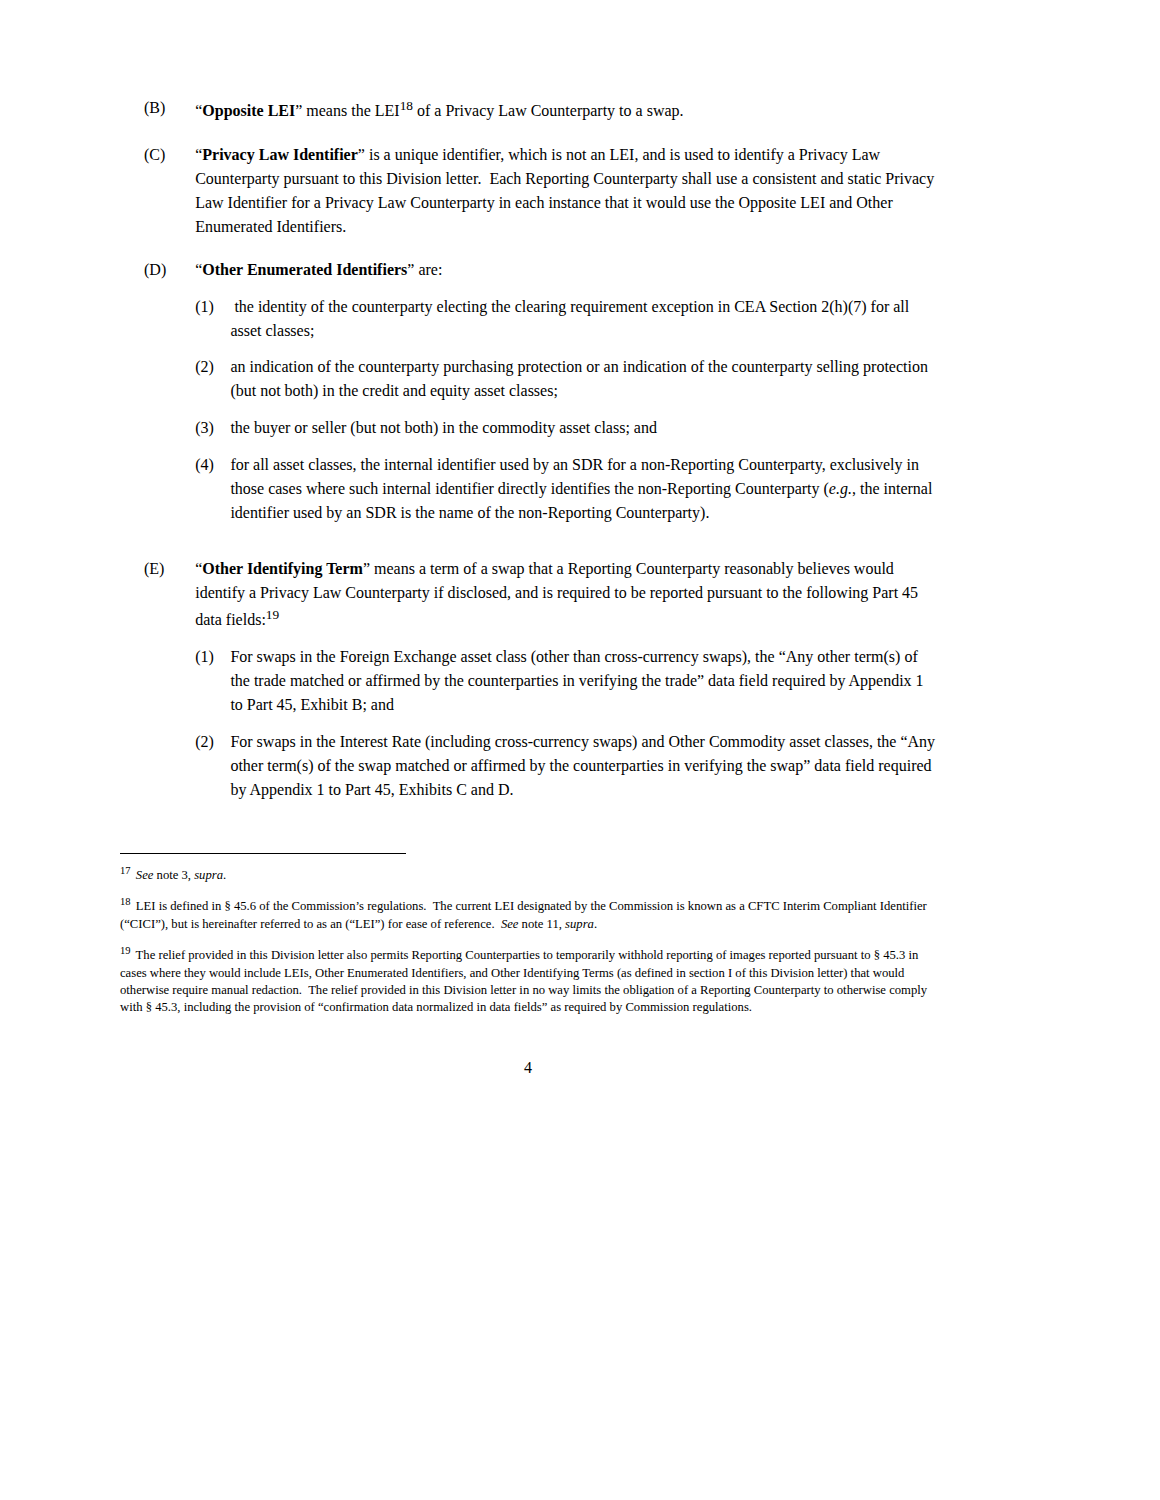(B)
“Opposite LEI” means the LEI18 of a Privacy Law Counterparty to a swap.
(C)
“Privacy Law Identifier” is a unique identifier, which is not an LEI, and is used to identify a Privacy Law Counterparty pursuant to this Division letter. Each Reporting Counterparty shall use a consistent and static Privacy Law Identifier for a Privacy Law Counterparty in each instance that it would use the Opposite LEI and Other Enumerated Identifiers.
(D)
“Other Enumerated Identifiers” are:
(1) the identity of the counterparty electing the clearing requirement exception in CEA Section 2(h)(7) for all asset classes;
(2) an indication of the counterparty purchasing protection or an indication of the counterparty selling protection (but not both) in the credit and equity asset classes;
(3) the buyer or seller (but not both) in the commodity asset class; and
(4) for all asset classes, the internal identifier used by an SDR for a non-Reporting Counterparty, exclusively in those cases where such internal identifier directly identifies the non-Reporting Counterparty (e.g., the internal identifier used by an SDR is the name of the non-Reporting Counterparty).
(E)
“Other Identifying Term” means a term of a swap that a Reporting Counterparty reasonably believes would identify a Privacy Law Counterparty if disclosed, and is required to be reported pursuant to the following Part 45 data fields:19
(1) For swaps in the Foreign Exchange asset class (other than cross-currency swaps), the “Any other term(s) of the trade matched or affirmed by the counterparties in verifying the trade” data field required by Appendix 1 to Part 45, Exhibit B; and
(2) For swaps in the Interest Rate (including cross-currency swaps) and Other Commodity asset classes, the “Any other term(s) of the swap matched or affirmed by the counterparties in verifying the swap” data field required by Appendix 1 to Part 45, Exhibits C and D.
17 See note 3, supra.
18 LEI is defined in § 45.6 of the Commission’s regulations. The current LEI designated by the Commission is known as a CFTC Interim Compliant Identifier (“CICI”), but is hereinafter referred to as an (“LEI”) for ease of reference. See note 11, supra.
19 The relief provided in this Division letter also permits Reporting Counterparties to temporarily withhold reporting of images reported pursuant to § 45.3 in cases where they would include LEIs, Other Enumerated Identifiers, and Other Identifying Terms (as defined in section I of this Division letter) that would otherwise require manual redaction. The relief provided in this Division letter in no way limits the obligation of a Reporting Counterparty to otherwise comply with § 45.3, including the provision of “confirmation data normalized in data fields” as required by Commission regulations.
4